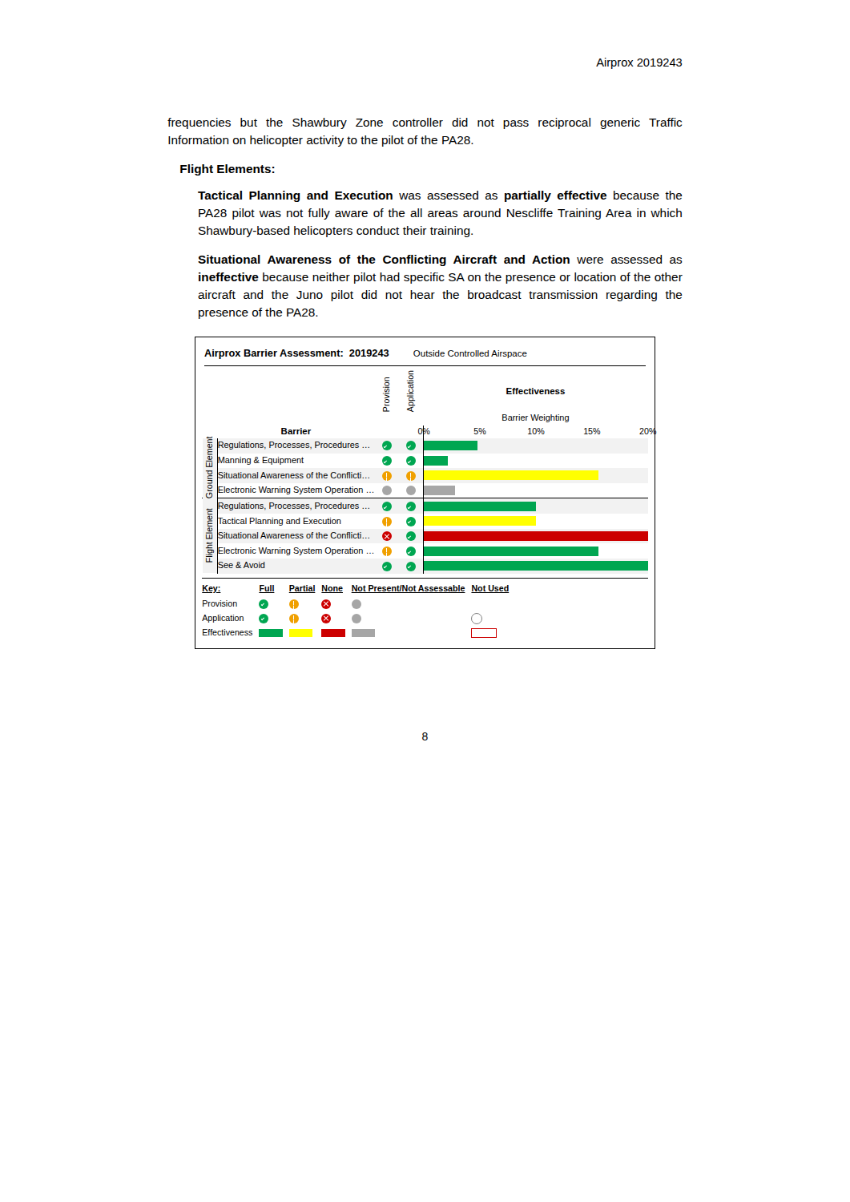Airprox 2019243
frequencies but the Shawbury Zone controller did not pass reciprocal generic Traffic Information on helicopter activity to the pilot of the PA28.
Flight Elements:
Tactical Planning and Execution was assessed as partially effective because the PA28 pilot was not fully aware of the all areas around Nescliffe Training Area in which Shawbury-based helicopters conduct their training.
Situational Awareness of the Conflicting Aircraft and Action were assessed as ineffective because neither pilot had specific SA on the presence or location of the other aircraft and the Juno pilot did not hear the broadcast transmission regarding the presence of the PA28.
Airprox Barrier Assessment: 2019243 Outside Controlled Airspace
| | | Provision | Application | Effectiveness |
| | | | | Barrier Weighting |
| | Barrier | | | 0% 5% 10% 15% 20% |
| Ground Element | Regulations, Processes, Procedures and Compliance | | | |
| Manning & Equipment | | | |
| Situational Awareness of the Confliction & Action | | | |
| Electronic Warning System Operation and Compliance | | | |
| Flight Element | Regulations, Processes, Procedures and Compliance | | | |
| Tactical Planning and Execution | | | |
| Situational Awareness of the Conflicting Aircraft & Action | | | |
| Electronic Warning System Operation and Compliance | | | |
| See & Avoid | | | |
| Key: | Full | Partial | None | Not Present/Not Assessable | Not Used |
| Provision | | | | | |
| Application | | | | | |
| Effectiveness | | | | | |
8